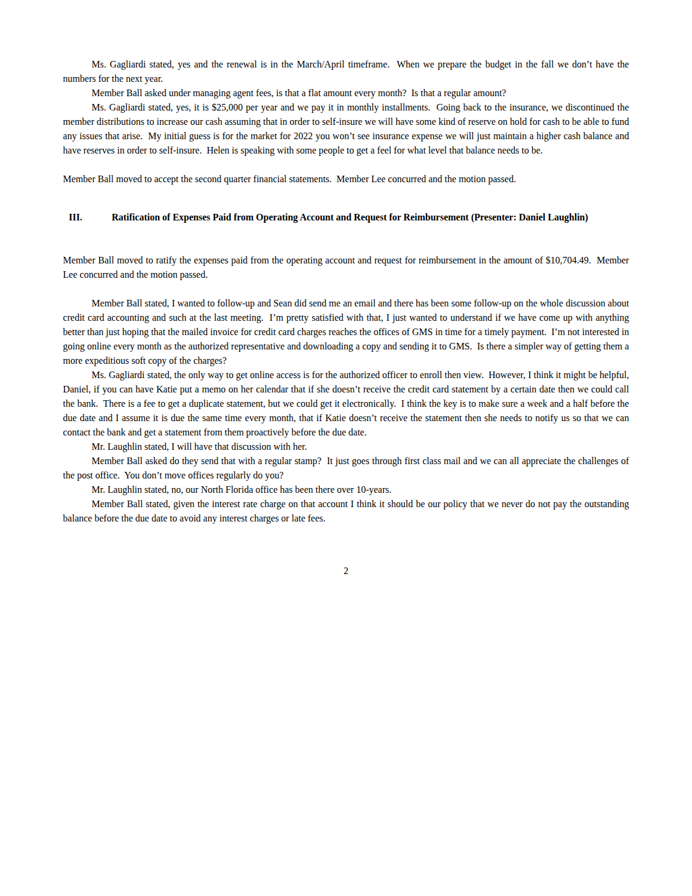Ms. Gagliardi stated, yes and the renewal is in the March/April timeframe. When we prepare the budget in the fall we don’t have the numbers for the next year.
Member Ball asked under managing agent fees, is that a flat amount every month? Is that a regular amount?
Ms. Gagliardi stated, yes, it is $25,000 per year and we pay it in monthly installments. Going back to the insurance, we discontinued the member distributions to increase our cash assuming that in order to self-insure we will have some kind of reserve on hold for cash to be able to fund any issues that arise. My initial guess is for the market for 2022 you won’t see insurance expense we will just maintain a higher cash balance and have reserves in order to self-insure. Helen is speaking with some people to get a feel for what level that balance needs to be.
Member Ball moved to accept the second quarter financial statements. Member Lee concurred and the motion passed.
III. Ratification of Expenses Paid from Operating Account and Request for Reimbursement (Presenter: Daniel Laughlin)
Member Ball moved to ratify the expenses paid from the operating account and request for reimbursement in the amount of $10,704.49. Member Lee concurred and the motion passed.
Member Ball stated, I wanted to follow-up and Sean did send me an email and there has been some follow-up on the whole discussion about credit card accounting and such at the last meeting. I’m pretty satisfied with that, I just wanted to understand if we have come up with anything better than just hoping that the mailed invoice for credit card charges reaches the offices of GMS in time for a timely payment. I’m not interested in going online every month as the authorized representative and downloading a copy and sending it to GMS. Is there a simpler way of getting them a more expeditious soft copy of the charges?
Ms. Gagliardi stated, the only way to get online access is for the authorized officer to enroll then view. However, I think it might be helpful, Daniel, if you can have Katie put a memo on her calendar that if she doesn’t receive the credit card statement by a certain date then we could call the bank. There is a fee to get a duplicate statement, but we could get it electronically. I think the key is to make sure a week and a half before the due date and I assume it is due the same time every month, that if Katie doesn’t receive the statement then she needs to notify us so that we can contact the bank and get a statement from them proactively before the due date.
Mr. Laughlin stated, I will have that discussion with her.
Member Ball asked do they send that with a regular stamp? It just goes through first class mail and we can all appreciate the challenges of the post office. You don’t move offices regularly do you?
Mr. Laughlin stated, no, our North Florida office has been there over 10-years.
Member Ball stated, given the interest rate charge on that account I think it should be our policy that we never do not pay the outstanding balance before the due date to avoid any interest charges or late fees.
2